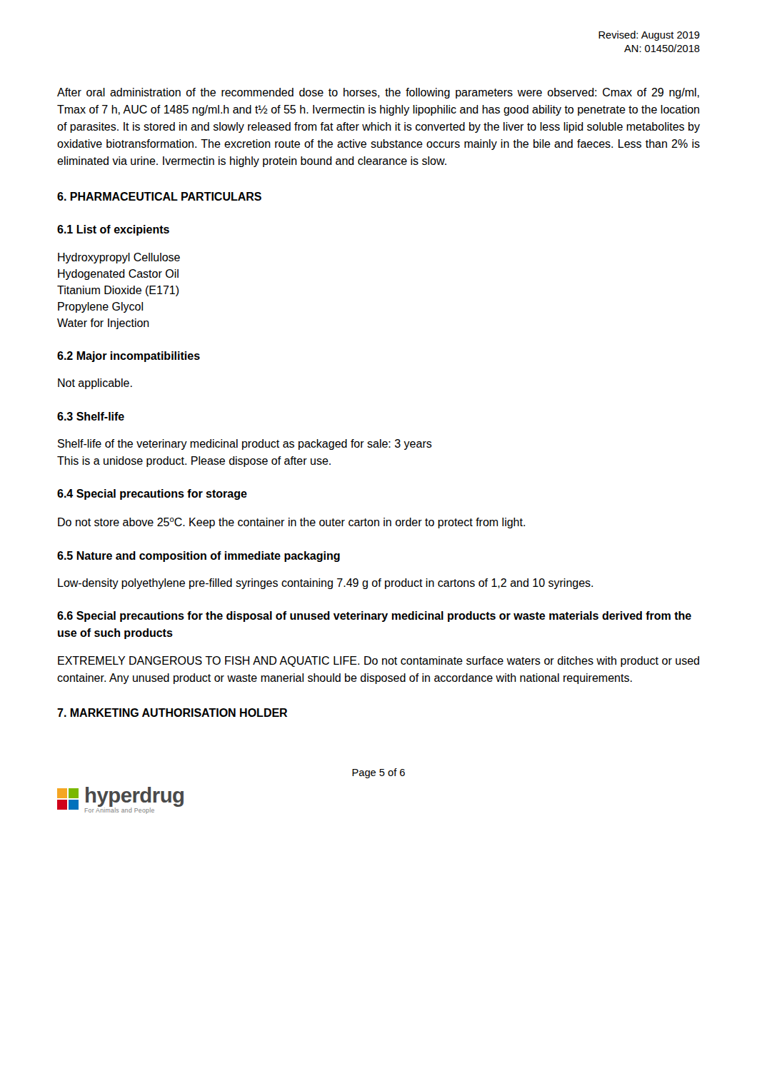Revised: August 2019
AN: 01450/2018
After oral administration of the recommended dose to horses, the following parameters were observed: Cmax of 29 ng/ml, Tmax of 7 h, AUC of 1485 ng/ml.h and t½ of 55 h. Ivermectin is highly lipophilic and has good ability to penetrate to the location of parasites. It is stored in and slowly released from fat after which it is converted by the liver to less lipid soluble metabolites by oxidative biotransformation. The excretion route of the active substance occurs mainly in the bile and faeces. Less than 2% is eliminated via urine. Ivermectin is highly protein bound and clearance is slow.
6. PHARMACEUTICAL PARTICULARS
6.1 List of excipients
Hydroxypropyl Cellulose
Hydogenated Castor Oil
Titanium Dioxide (E171)
Propylene Glycol
Water for Injection
6.2 Major incompatibilities
Not applicable.
6.3 Shelf-life
Shelf-life of the veterinary medicinal product as packaged for sale: 3 years
This is a unidose product. Please dispose of after use.
6.4 Special precautions for storage
Do not store above 25oC. Keep the container in the outer carton in order to protect from light.
6.5 Nature and composition of immediate packaging
Low-density polyethylene pre-filled syringes containing 7.49 g of product in cartons of 1,2 and 10 syringes.
6.6 Special precautions for the disposal of unused veterinary medicinal products or waste materials derived from the use of such products
EXTREMELY DANGEROUS TO FISH AND AQUATIC LIFE. Do not contaminate surface waters or ditches with product or used container. Any unused product or waste manerial should be disposed of in accordance with national requirements.
7. MARKETING AUTHORISATION HOLDER
Page 5 of 6
hyperdrug
For Animals and People